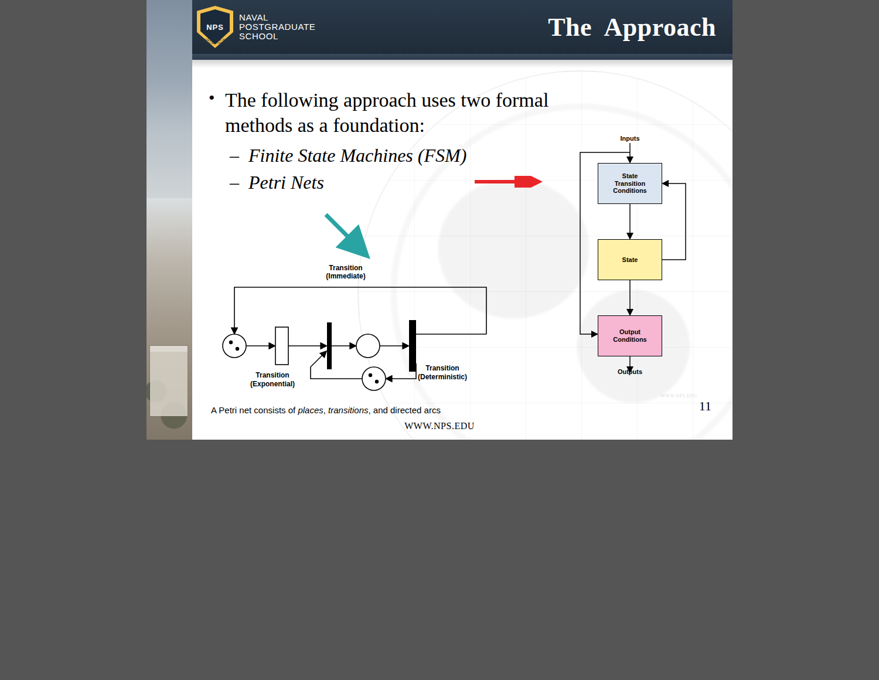The Approach
NPS
PRAESTANTIA PER SCIENTIAM
Naval Postgraduate School
The following approach uses two formal methods as a foundation:
Finite State Machines (FSM)
Petri Nets
Inputs
State
Transition
Conditions
State
Output
Conditions
Outputs
Transition
(Immediate)
Transition
(Exponential)
Transition
(Deterministic)
A Petri net consists of places, transitions, and directed arcs
WWW.NPS.EDU
11
WWW.NPS.EDU